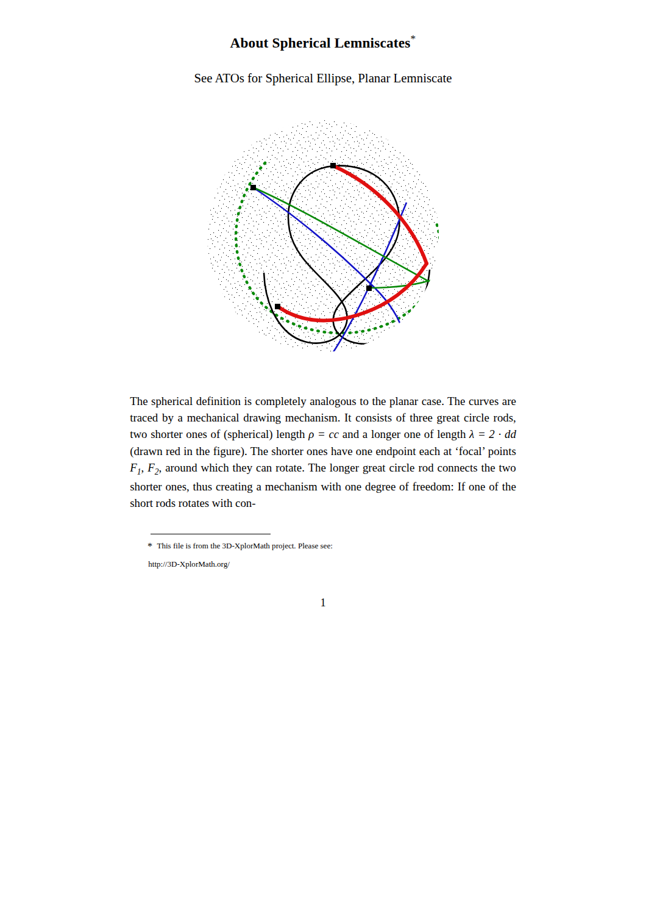About Spherical Lemniscates*
See ATOs for Spherical Ellipse, Planar Lemniscate
The spherical definition is completely analogous to the planar case. The curves are traced by a mechanical drawing mechanism. It consists of three great circle rods, two shorter ones of (spherical) length ρ = cc and a longer one of length λ = 2 · dd (drawn red in the figure). The shorter ones have one endpoint each at ‘focal’ points F1, F2, around which they can rotate. The longer great circle rod connects the two shorter ones, thus creating a mechanism with one degree of freedom: If one of the short rods rotates with con-
*This file is from the 3D-XplorMath project. Please see: http://3D-XplorMath.org/
1